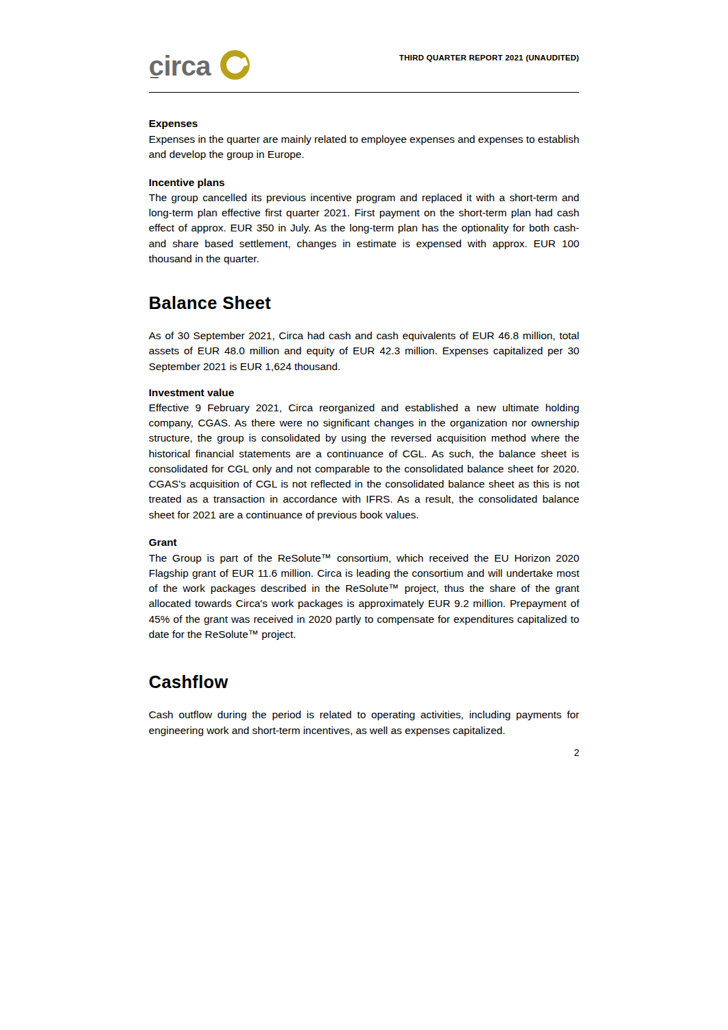circa
THIRD QUARTER REPORT 2021 (UNAUDITED)
Expenses
Expenses in the quarter are mainly related to employee expenses and expenses to establish and develop the group in Europe.
Incentive plans
The group cancelled its previous incentive program and replaced it with a short-term and long-term plan effective first quarter 2021. First payment on the short-term plan had cash effect of approx. EUR 350 in July. As the long-term plan has the optionality for both cash- and share based settlement, changes in estimate is expensed with approx. EUR 100 thousand in the quarter.
Balance Sheet
As of 30 September 2021, Circa had cash and cash equivalents of EUR 46.8 million, total assets of EUR 48.0 million and equity of EUR 42.3 million. Expenses capitalized per 30 September 2021 is EUR 1,624 thousand.
Investment value
Effective 9 February 2021, Circa reorganized and established a new ultimate holding company, CGAS. As there were no significant changes in the organization nor ownership structure, the group is consolidated by using the reversed acquisition method where the historical financial statements are a continuance of CGL. As such, the balance sheet is consolidated for CGL only and not comparable to the consolidated balance sheet for 2020. CGAS's acquisition of CGL is not reflected in the consolidated balance sheet as this is not treated as a transaction in accordance with IFRS. As a result, the consolidated balance sheet for 2021 are a continuance of previous book values.
Grant
The Group is part of the ReSolute™ consortium, which received the EU Horizon 2020 Flagship grant of EUR 11.6 million. Circa is leading the consortium and will undertake most of the work packages described in the ReSolute™ project, thus the share of the grant allocated towards Circa's work packages is approximately EUR 9.2 million. Prepayment of 45% of the grant was received in 2020 partly to compensate for expenditures capitalized to date for the ReSolute™ project.
Cashflow
Cash outflow during the period is related to operating activities, including payments for engineering work and short-term incentives, as well as expenses capitalized.
2